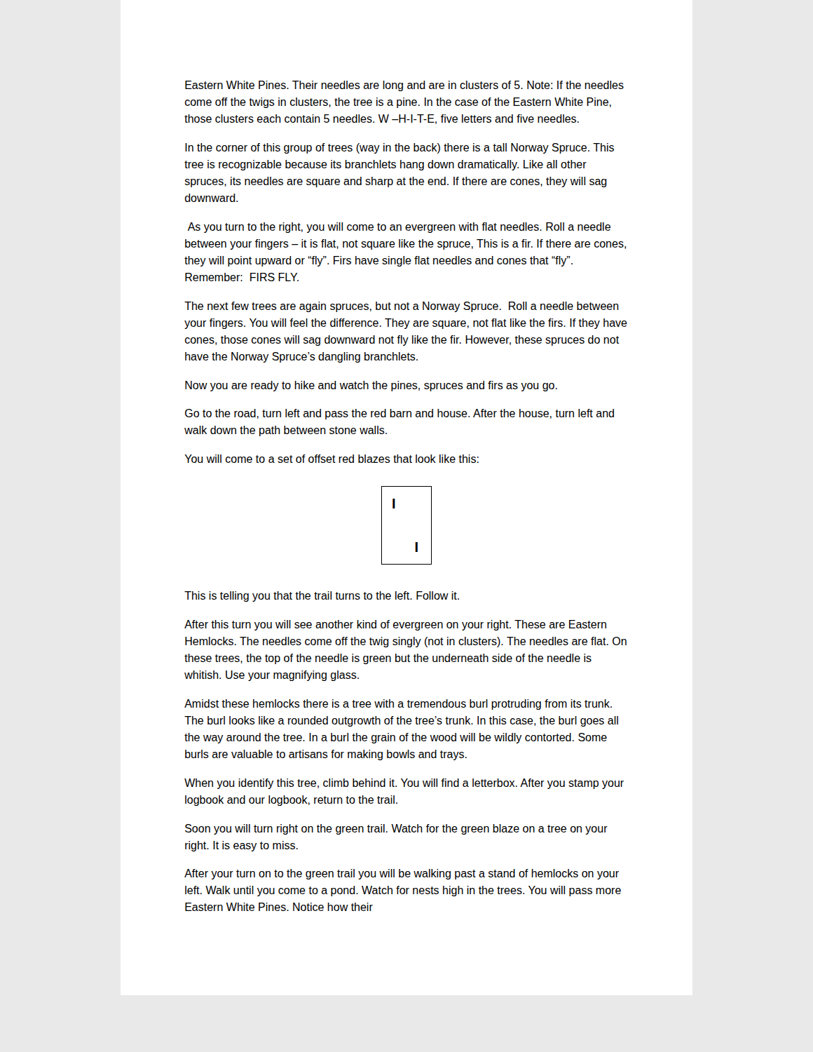Eastern White Pines. Their needles are long and are in clusters of 5. Note: If the needles come off the twigs in clusters, the tree is a pine. In the case of the Eastern White Pine, those clusters each contain 5 needles. W –H-I-T-E, five letters and five needles.
In the corner of this group of trees (way in the back) there is a tall Norway Spruce. This tree is recognizable because its branchlets hang down dramatically. Like all other spruces, its needles are square and sharp at the end. If there are cones, they will sag downward.
As you turn to the right, you will come to an evergreen with flat needles. Roll a needle between your fingers – it is flat, not square like the spruce, This is a fir. If there are cones, they will point upward or “fly”. Firs have single flat needles and cones that “fly”. Remember: FIRS FLY.
The next few trees are again spruces, but not a Norway Spruce. Roll a needle between your fingers. You will feel the difference. They are square, not flat like the firs. If they have cones, those cones will sag downward not fly like the fir. However, these spruces do not have the Norway Spruce’s dangling branchlets.
Now you are ready to hike and watch the pines, spruces and firs as you go.
Go to the road, turn left and pass the red barn and house. After the house, turn left and walk down the path between stone walls.
You will come to a set of offset red blazes that look like this:
I I
This is telling you that the trail turns to the left. Follow it.
After this turn you will see another kind of evergreen on your right. These are Eastern Hemlocks. The needles come off the twig singly (not in clusters). The needles are flat. On these trees, the top of the needle is green but the underneath side of the needle is whitish. Use your magnifying glass.
Amidst these hemlocks there is a tree with a tremendous burl protruding from its trunk. The burl looks like a rounded outgrowth of the tree’s trunk. In this case, the burl goes all the way around the tree. In a burl the grain of the wood will be wildly contorted. Some burls are valuable to artisans for making bowls and trays.
When you identify this tree, climb behind it. You will find a letterbox. After you stamp your logbook and our logbook, return to the trail.
Soon you will turn right on the green trail. Watch for the green blaze on a tree on your right. It is easy to miss.
After your turn on to the green trail you will be walking past a stand of hemlocks on your left. Walk until you come to a pond. Watch for nests high in the trees. You will pass more Eastern White Pines. Notice how their